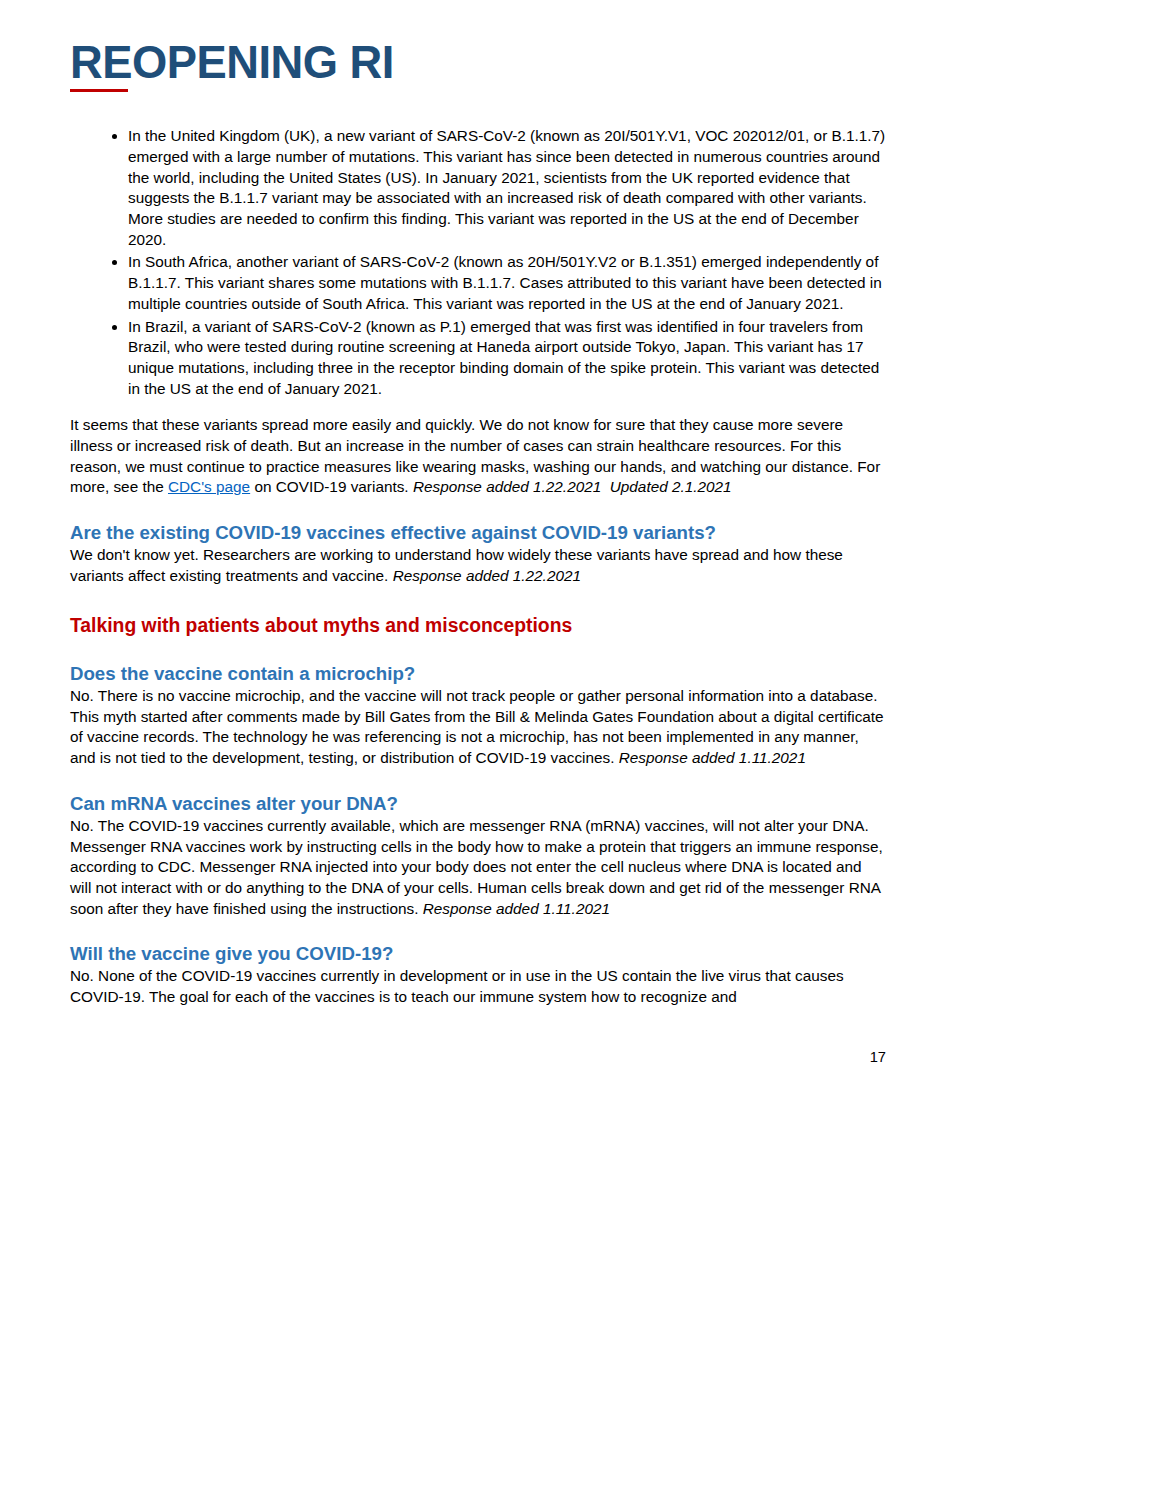REOPENING RI
In the United Kingdom (UK), a new variant of SARS-CoV-2 (known as 20I/501Y.V1, VOC 202012/01, or B.1.1.7) emerged with a large number of mutations. This variant has since been detected in numerous countries around the world, including the United States (US). In January 2021, scientists from the UK reported evidence that suggests the B.1.1.7 variant may be associated with an increased risk of death compared with other variants. More studies are needed to confirm this finding. This variant was reported in the US at the end of December 2020.
In South Africa, another variant of SARS-CoV-2 (known as 20H/501Y.V2 or B.1.351) emerged independently of B.1.1.7. This variant shares some mutations with B.1.1.7. Cases attributed to this variant have been detected in multiple countries outside of South Africa. This variant was reported in the US at the end of January 2021.
In Brazil, a variant of SARS-CoV-2 (known as P.1) emerged that was first was identified in four travelers from Brazil, who were tested during routine screening at Haneda airport outside Tokyo, Japan. This variant has 17 unique mutations, including three in the receptor binding domain of the spike protein. This variant was detected in the US at the end of January 2021.
It seems that these variants spread more easily and quickly. We do not know for sure that they cause more severe illness or increased risk of death. But an increase in the number of cases can strain healthcare resources. For this reason, we must continue to practice measures like wearing masks, washing our hands, and watching our distance. For more, see the CDC's page on COVID-19 variants. Response added 1.22.2021 Updated 2.1.2021
Are the existing COVID-19 vaccines effective against COVID-19 variants?
We don't know yet. Researchers are working to understand how widely these variants have spread and how these variants affect existing treatments and vaccine. Response added 1.22.2021
Talking with patients about myths and misconceptions
Does the vaccine contain a microchip?
No. There is no vaccine microchip, and the vaccine will not track people or gather personal information into a database. This myth started after comments made by Bill Gates from the Bill & Melinda Gates Foundation about a digital certificate of vaccine records. The technology he was referencing is not a microchip, has not been implemented in any manner, and is not tied to the development, testing, or distribution of COVID-19 vaccines. Response added 1.11.2021
Can mRNA vaccines alter your DNA?
No. The COVID-19 vaccines currently available, which are messenger RNA (mRNA) vaccines, will not alter your DNA. Messenger RNA vaccines work by instructing cells in the body how to make a protein that triggers an immune response, according to CDC. Messenger RNA injected into your body does not enter the cell nucleus where DNA is located and will not interact with or do anything to the DNA of your cells. Human cells break down and get rid of the messenger RNA soon after they have finished using the instructions. Response added 1.11.2021
Will the vaccine give you COVID-19?
No. None of the COVID-19 vaccines currently in development or in use in the US contain the live virus that causes COVID-19. The goal for each of the vaccines is to teach our immune system how to recognize and
17